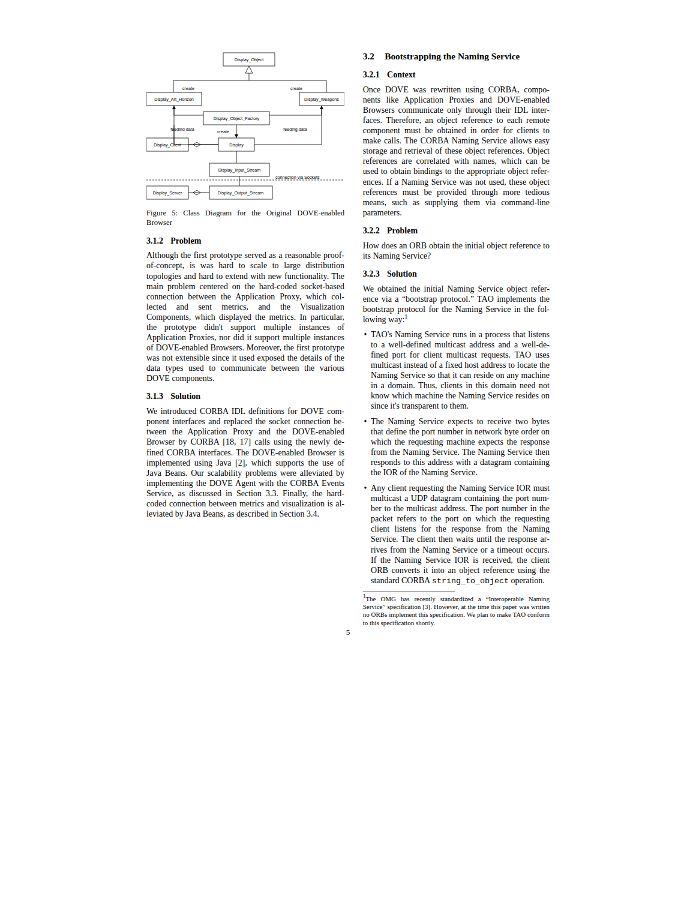Display_Object Display_Art_Horizon Display_Weapons Display_Object_Factory create create Display create feedind data feeding data Display_Client Display_Input_Stream connection via Sockets Display_Server Display_Output_Stream
Figure 5: Class Diagram for the Original DOVE-enabled Browser
3.1.2 Problem
Although the first prototype served as a reasonable proof-of-concept, is was hard to scale to large distribution topologies and hard to extend with new functionality. The main problem centered on the hard-coded socket-based connection between the Application Proxy, which collected and sent metrics, and the Visualization Components, which displayed the metrics. In particular, the prototype didn't support multiple instances of Application Proxies, nor did it support multiple instances of DOVE-enabled Browsers. Moreover, the first prototype was not extensible since it used exposed the details of the data types used to communicate between the various DOVE components.
3.1.3 Solution
We introduced CORBA IDL definitions for DOVE component interfaces and replaced the socket connection between the Application Proxy and the DOVE-enabled Browser by CORBA [18, 17] calls using the newly defined CORBA interfaces. The DOVE-enabled Browser is implemented using Java [2], which supports the use of Java Beans. Our scalability problems were alleviated by implementing the DOVE Agent with the CORBA Events Service, as discussed in Section 3.3. Finally, the hard-coded connection between metrics and visualization is alleviated by Java Beans, as described in Section 3.4.
3.2 Bootstrapping the Naming Service
3.2.1 Context
Once DOVE was rewritten using CORBA, components like Application Proxies and DOVE-enabled Browsers communicate only through their IDL interfaces. Therefore, an object reference to each remote component must be obtained in order for clients to make calls. The CORBA Naming Service allows easy storage and retrieval of these object references. Object references are correlated with names, which can be used to obtain bindings to the appropriate object references. If a Naming Service was not used, these object references must be provided through more tedious means, such as supplying them via command-line parameters.
3.2.2 Problem
How does an ORB obtain the initial object reference to its Naming Service?
3.2.3 Solution
We obtained the initial Naming Service object reference via a “bootstrap protocol.” TAO implements the bootstrap protocol for the Naming Service in the following way:1
TAO's Naming Service runs in a process that listens to a well-defined multicast address and a well-defined port for client multicast requests. TAO uses multicast instead of a fixed host address to locate the Naming Service so that it can reside on any machine in a domain. Thus, clients in this domain need not know which machine the Naming Service resides on since it's transparent to them.
The Naming Service expects to receive two bytes that define the port number in network byte order on which the requesting machine expects the response from the Naming Service. The Naming Service then responds to this address with a datagram containing the IOR of the Naming Service.
Any client requesting the Naming Service IOR must multicast a UDP datagram containing the port number to the multicast address. The port number in the packet refers to the port on which the requesting client listens for the response from the Naming Service. The client then waits until the response arrives from the Naming Service or a timeout occurs. If the Naming Service IOR is received, the client ORB converts it into an object reference using the standard CORBA string_to_object operation.
1The OMG has recently standardized a “Interoperable Naming Service” specification [3]. However, at the time this paper was written no ORBs implement this specification. We plan to make TAO conform to this specification shortly.
5